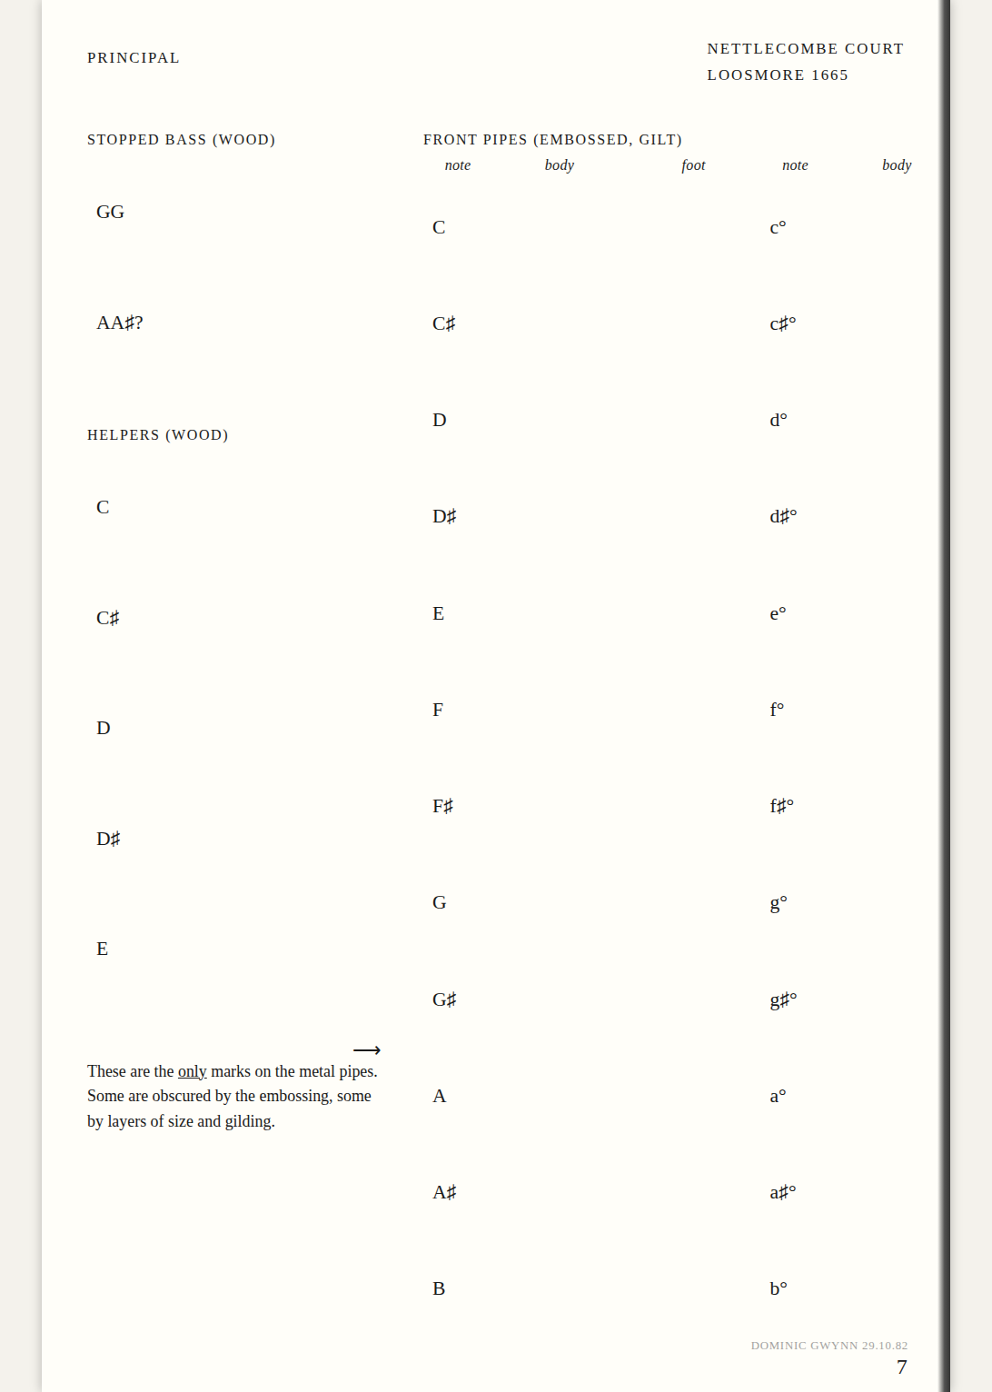Principal
Nettlecombe Court
Loosmore 1665
Stopped Bass (wood)
| GG | |
| AA♯? | |
Helpers (wood)
| C | |
| C♯ | |
| D | |
| D♯ | |
| E | |
⟶
These are the only marks on the metal pipes. Some are obscured by the embossing, some by layers of size and gilding.
Front Pipes (embossed, gilt)
| note | body | foot | note | body | foot |
| --- | --- | --- | --- | --- | --- |
| C | | | c° | | |
| C♯ | | | c♯° | | |
| D | | | d° | | |
| D♯ | | | d♯° | | |
| E | | | e° | | |
| F | | | f° | | |
| F♯ | | | f♯° | | |
| G | | | g° | | |
| G♯ | | | g♯° | | |
| A | | | a° | | |
| A♯ | | | a♯° | | |
| B | | | b° | | |
Dominic Gwynn 29.10.82 7